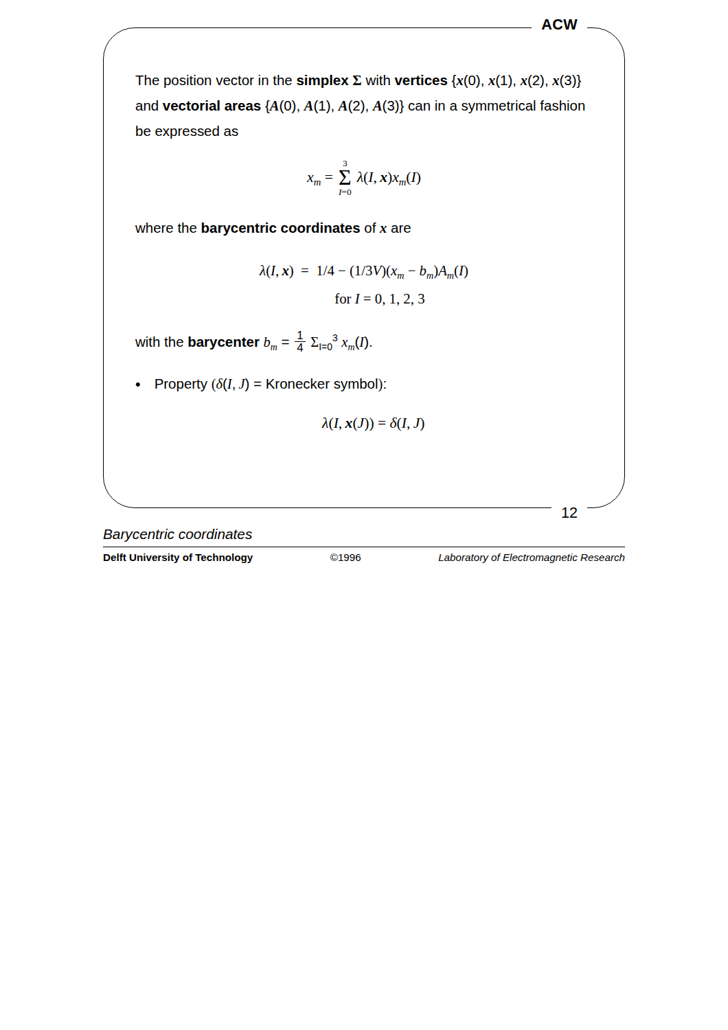ACW
The position vector in the simplex Σ with vertices {x(0), x(1), x(2), x(3)} and vectorial areas {A(0), A(1), A(2), A(3)} can in a symmetrical fashion be expressed as
xm = 3 Σ I=0 λ(I, x)xm(I)
where the barycentric coordinates of x are
λ(I, x) = 1/4 − (1/3V)(xm − bm)Am(I) for I = 0, 1, 2, 3
with the barycenter bm = 14 ΣI=03 xm(I).
Property (δ(I, J) = Kronecker symbol):
λ(I, x(J)) = δ(I, J)
12
Barycentric coordinates
Delft University of Technology ©1996 Laboratory of Electromagnetic Research